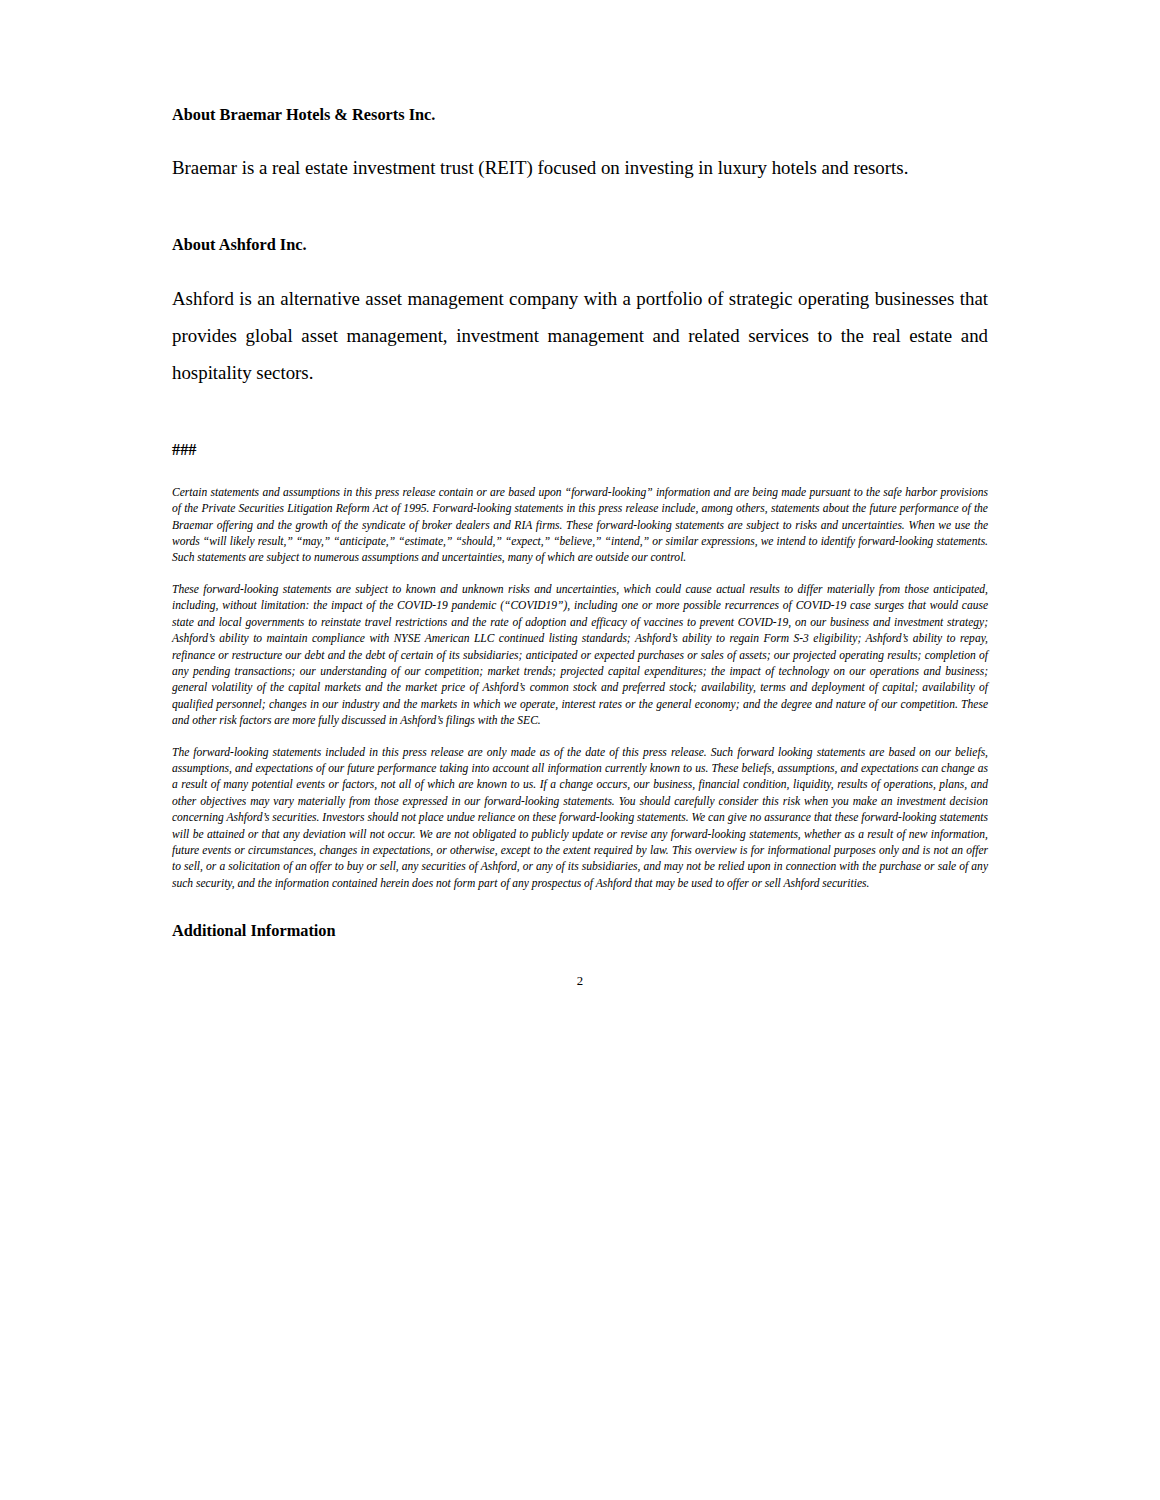About Braemar Hotels & Resorts Inc.
Braemar is a real estate investment trust (REIT) focused on investing in luxury hotels and resorts.
About Ashford Inc.
Ashford is an alternative asset management company with a portfolio of strategic operating businesses that provides global asset management, investment management and related services to the real estate and hospitality sectors.
###
Certain statements and assumptions in this press release contain or are based upon “forward-looking” information and are being made pursuant to the safe harbor provisions of the Private Securities Litigation Reform Act of 1995. Forward-looking statements in this press release include, among others, statements about the future performance of the Braemar offering and the growth of the syndicate of broker dealers and RIA firms. These forward-looking statements are subject to risks and uncertainties. When we use the words “will likely result,” “may,” “anticipate,” “estimate,” “should,” “expect,” “believe,” “intend,” or similar expressions, we intend to identify forward-looking statements. Such statements are subject to numerous assumptions and uncertainties, many of which are outside our control.
These forward-looking statements are subject to known and unknown risks and uncertainties, which could cause actual results to differ materially from those anticipated, including, without limitation: the impact of the COVID-19 pandemic (“COVID19”), including one or more possible recurrences of COVID-19 case surges that would cause state and local governments to reinstate travel restrictions and the rate of adoption and efficacy of vaccines to prevent COVID-19, on our business and investment strategy; Ashford’s ability to maintain compliance with NYSE American LLC continued listing standards; Ashford’s ability to regain Form S-3 eligibility; Ashford’s ability to repay, refinance or restructure our debt and the debt of certain of its subsidiaries; anticipated or expected purchases or sales of assets; our projected operating results; completion of any pending transactions; our understanding of our competition; market trends; projected capital expenditures; the impact of technology on our operations and business; general volatility of the capital markets and the market price of Ashford’s common stock and preferred stock; availability, terms and deployment of capital; availability of qualified personnel; changes in our industry and the markets in which we operate, interest rates or the general economy; and the degree and nature of our competition. These and other risk factors are more fully discussed in Ashford’s filings with the SEC.
The forward-looking statements included in this press release are only made as of the date of this press release. Such forward looking statements are based on our beliefs, assumptions, and expectations of our future performance taking into account all information currently known to us. These beliefs, assumptions, and expectations can change as a result of many potential events or factors, not all of which are known to us. If a change occurs, our business, financial condition, liquidity, results of operations, plans, and other objectives may vary materially from those expressed in our forward-looking statements. You should carefully consider this risk when you make an investment decision concerning Ashford’s securities. Investors should not place undue reliance on these forward-looking statements. We can give no assurance that these forward-looking statements will be attained or that any deviation will not occur. We are not obligated to publicly update or revise any forward-looking statements, whether as a result of new information, future events or circumstances, changes in expectations, or otherwise, except to the extent required by law. This overview is for informational purposes only and is not an offer to sell, or a solicitation of an offer to buy or sell, any securities of Ashford, or any of its subsidiaries, and may not be relied upon in connection with the purchase or sale of any such security, and the information contained herein does not form part of any prospectus of Ashford that may be used to offer or sell Ashford securities.
Additional Information
2